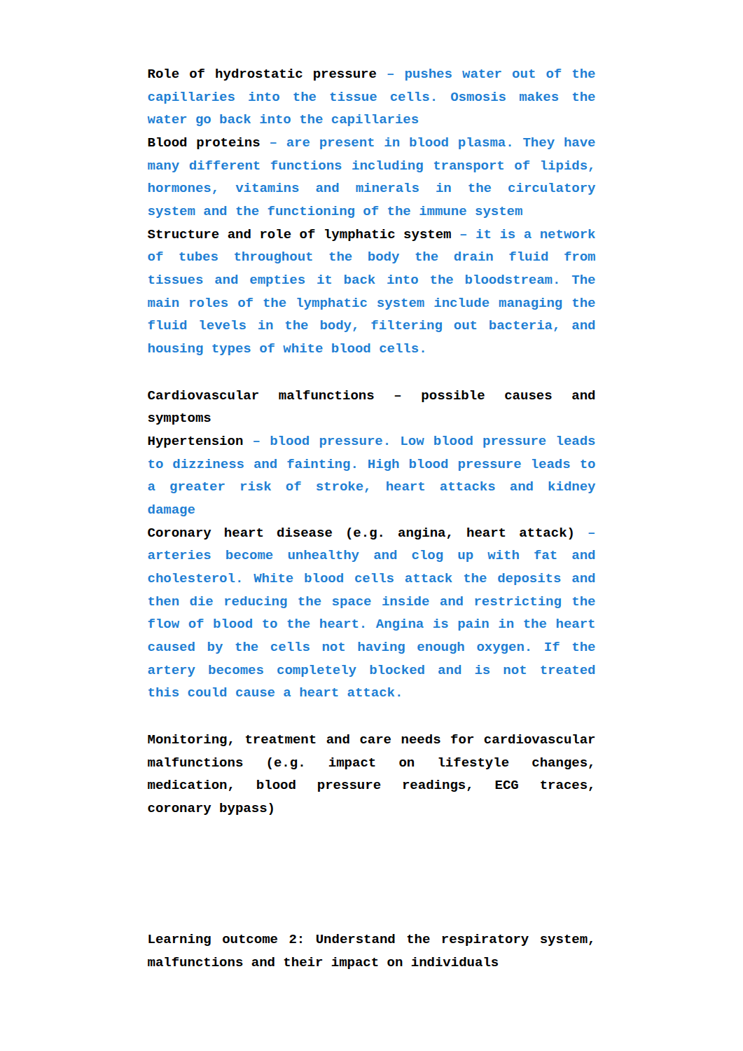Role of hydrostatic pressure – pushes water out of the capillaries into the tissue cells. Osmosis makes the water go back into the capillaries
Blood proteins – are present in blood plasma. They have many different functions including transport of lipids, hormones, vitamins and minerals in the circulatory system and the functioning of the immune system
Structure and role of lymphatic system – it is a network of tubes throughout the body the drain fluid from tissues and empties it back into the bloodstream. The main roles of the lymphatic system include managing the fluid levels in the body, filtering out bacteria, and housing types of white blood cells.
Cardiovascular malfunctions – possible causes and symptoms
Hypertension – blood pressure. Low blood pressure leads to dizziness and fainting. High blood pressure leads to a greater risk of stroke, heart attacks and kidney damage
Coronary heart disease (e.g. angina, heart attack) – arteries become unhealthy and clog up with fat and cholesterol. White blood cells attack the deposits and then die reducing the space inside and restricting the flow of blood to the heart. Angina is pain in the heart caused by the cells not having enough oxygen. If the artery becomes completely blocked and is not treated this could cause a heart attack.
Monitoring, treatment and care needs for cardiovascular malfunctions (e.g. impact on lifestyle changes, medication, blood pressure readings, ECG traces, coronary bypass)
Learning outcome 2: Understand the respiratory system, malfunctions and their impact on individuals